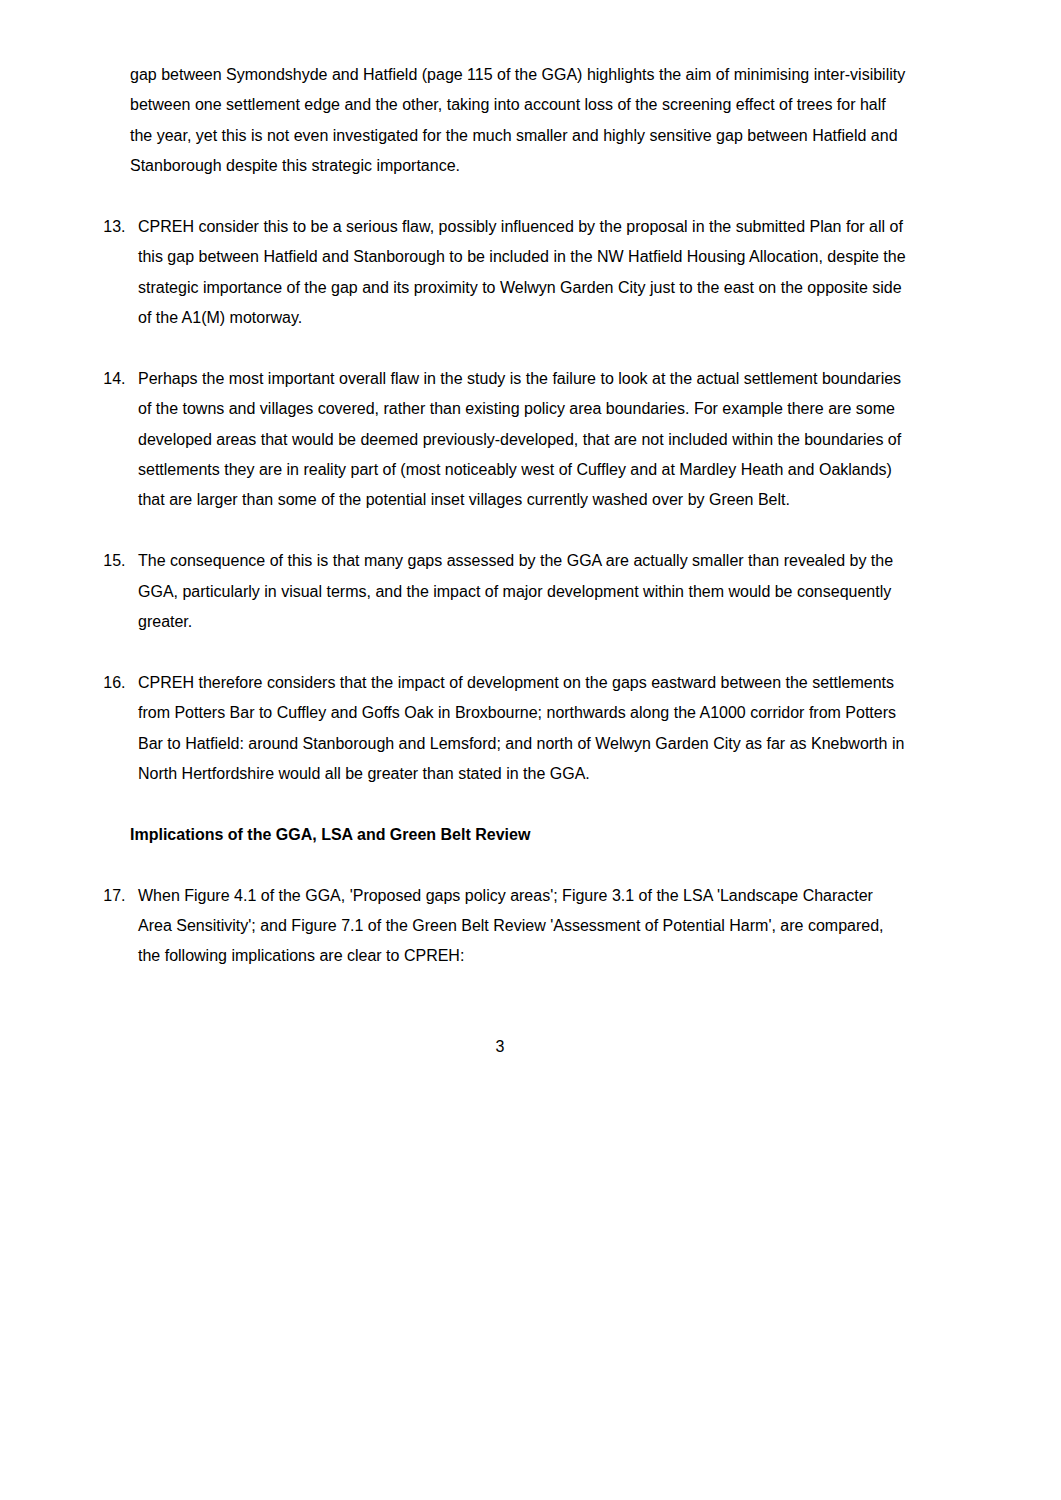gap between Symondshyde and Hatfield (page 115 of the GGA) highlights the aim of minimising inter-visibility between one settlement edge and the other, taking into account loss of the screening effect of trees for half the year, yet this is not even investigated for the much smaller and highly sensitive gap between Hatfield and Stanborough despite this strategic importance.
CPREH consider this to be a serious flaw, possibly influenced by the proposal in the submitted Plan for all of this gap between Hatfield and Stanborough to be included in the NW Hatfield Housing Allocation, despite the strategic importance of the gap and its proximity to Welwyn Garden City just to the east on the opposite side of the A1(M) motorway.
Perhaps the most important overall flaw in the study is the failure to look at the actual settlement boundaries of the towns and villages covered, rather than existing policy area boundaries. For example there are some developed areas that would be deemed previously-developed, that are not included within the boundaries of settlements they are in reality part of (most noticeably west of Cuffley and at Mardley Heath and Oaklands) that are larger than some of the potential inset villages currently washed over by Green Belt.
The consequence of this is that many gaps assessed by the GGA are actually smaller than revealed by the GGA, particularly in visual terms, and the impact of major development within them would be consequently greater.
CPREH therefore considers that the impact of development on the gaps eastward between the settlements from Potters Bar to Cuffley and Goffs Oak in Broxbourne; northwards along the A1000 corridor from Potters Bar to Hatfield: around Stanborough and Lemsford; and north of Welwyn Garden City as far as Knebworth in North Hertfordshire would all be greater than stated in the GGA.
Implications of the GGA, LSA and Green Belt Review
When Figure 4.1 of the GGA, 'Proposed gaps policy areas'; Figure 3.1 of the LSA 'Landscape Character Area Sensitivity'; and Figure 7.1 of the Green Belt Review 'Assessment of Potential Harm', are compared, the following implications are clear to CPREH:
3